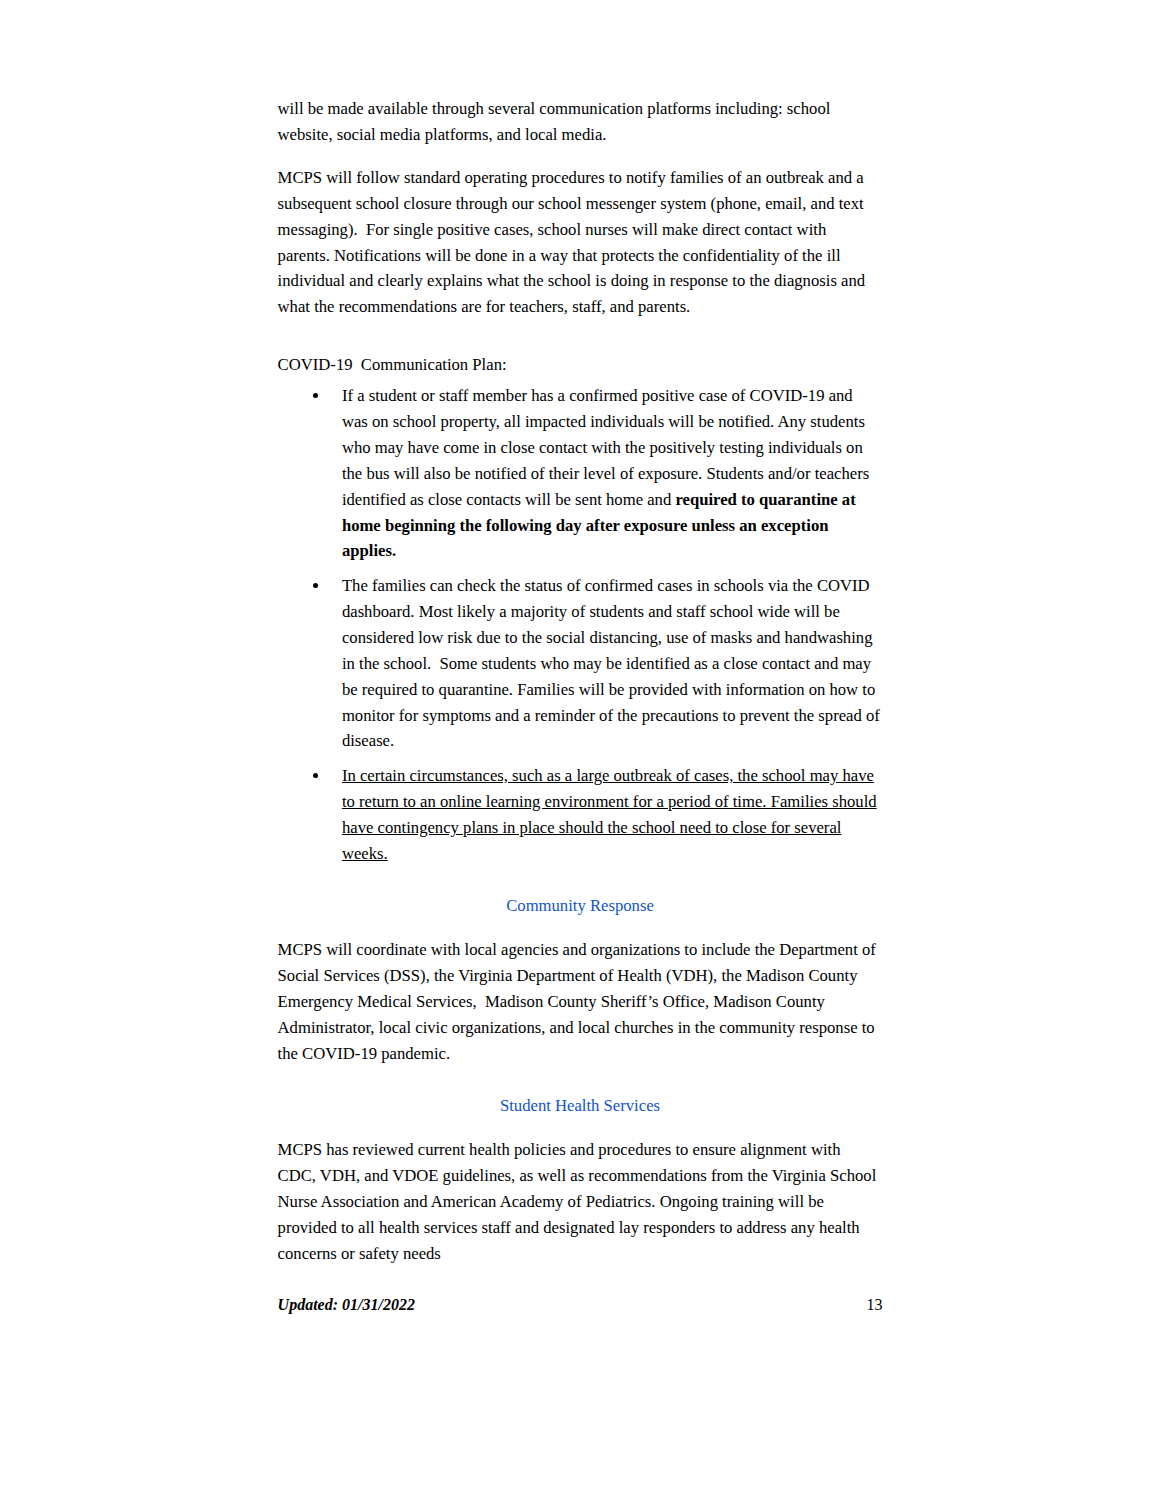will be made available through several communication platforms including: school website, social media platforms, and local media.
MCPS will follow standard operating procedures to notify families of an outbreak and a subsequent school closure through our school messenger system (phone, email, and text messaging). For single positive cases, school nurses will make direct contact with parents. Notifications will be done in a way that protects the confidentiality of the ill individual and clearly explains what the school is doing in response to the diagnosis and what the recommendations are for teachers, staff, and parents.
COVID-19 Communication Plan:
If a student or staff member has a confirmed positive case of COVID-19 and was on school property, all impacted individuals will be notified. Any students who may have come in close contact with the positively testing individuals on the bus will also be notified of their level of exposure. Students and/or teachers identified as close contacts will be sent home and required to quarantine at home beginning the following day after exposure unless an exception applies.
The families can check the status of confirmed cases in schools via the COVID dashboard. Most likely a majority of students and staff school wide will be considered low risk due to the social distancing, use of masks and handwashing in the school. Some students who may be identified as a close contact and may be required to quarantine. Families will be provided with information on how to monitor for symptoms and a reminder of the precautions to prevent the spread of disease.
In certain circumstances, such as a large outbreak of cases, the school may have to return to an online learning environment for a period of time. Families should have contingency plans in place should the school need to close for several weeks.
Community Response
MCPS will coordinate with local agencies and organizations to include the Department of Social Services (DSS), the Virginia Department of Health (VDH), the Madison County Emergency Medical Services, Madison County Sheriff’s Office, Madison County Administrator, local civic organizations, and local churches in the community response to the COVID-19 pandemic.
Student Health Services
MCPS has reviewed current health policies and procedures to ensure alignment with CDC, VDH, and VDOE guidelines, as well as recommendations from the Virginia School Nurse Association and American Academy of Pediatrics. Ongoing training will be provided to all health services staff and designated lay responders to address any health concerns or safety needs
Updated: 01/31/2022 13